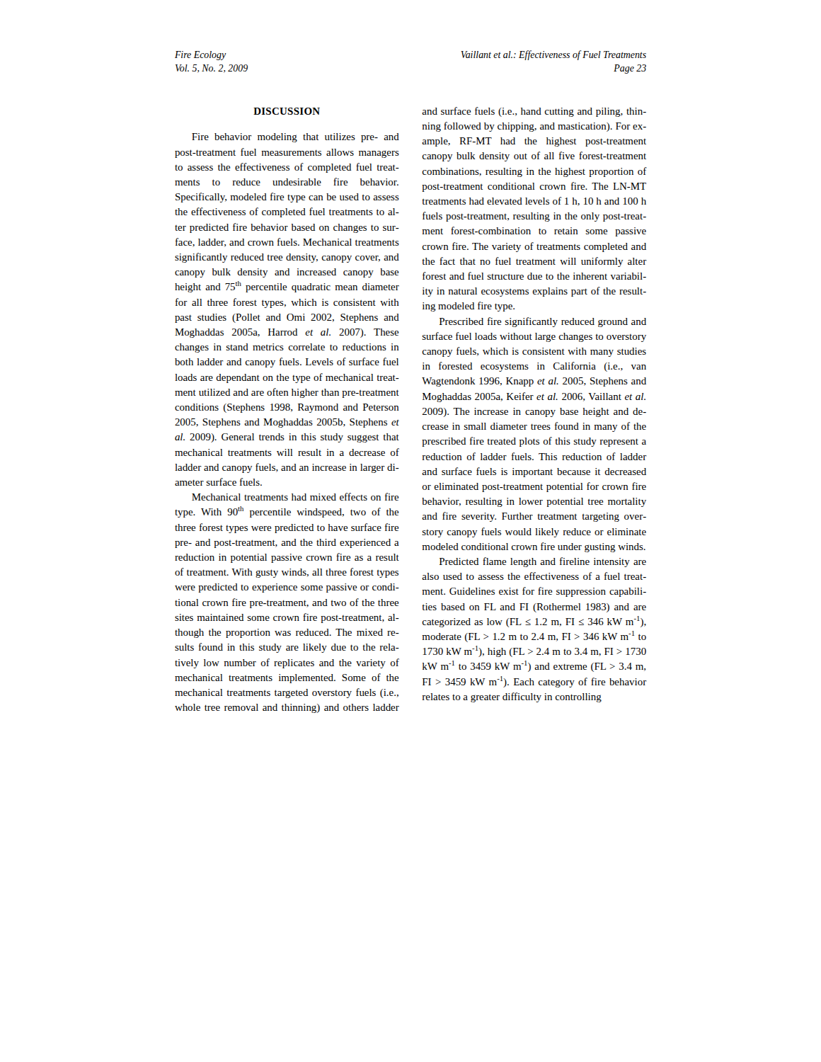Fire Ecology
Vol. 5, No. 2, 2009
Vaillant et al.: Effectiveness of Fuel Treatments
Page 23
Discussion
Fire behavior modeling that utilizes pre- and post-treatment fuel measurements allows managers to assess the effectiveness of completed fuel treatments to reduce undesirable fire behavior. Specifically, modeled fire type can be used to assess the effectiveness of completed fuel treatments to alter predicted fire behavior based on changes to surface, ladder, and crown fuels. Mechanical treatments significantly reduced tree density, canopy cover, and canopy bulk density and increased canopy base height and 75th percentile quadratic mean diameter for all three forest types, which is consistent with past studies (Pollet and Omi 2002, Stephens and Moghaddas 2005a, Harrod et al. 2007). These changes in stand metrics correlate to reductions in both ladder and canopy fuels. Levels of surface fuel loads are dependant on the type of mechanical treatment utilized and are often higher than pre-treatment conditions (Stephens 1998, Raymond and Peterson 2005, Stephens and Moghaddas 2005b, Stephens et al. 2009). General trends in this study suggest that mechanical treatments will result in a decrease of ladder and canopy fuels, and an increase in larger diameter surface fuels.
Mechanical treatments had mixed effects on fire type. With 90th percentile windspeed, two of the three forest types were predicted to have surface fire pre- and post-treatment, and the third experienced a reduction in potential passive crown fire as a result of treatment. With gusty winds, all three forest types were predicted to experience some passive or conditional crown fire pre-treatment, and two of the three sites maintained some crown fire post-treatment, although the proportion was reduced. The mixed results found in this study are likely due to the relatively low number of replicates and the variety of mechanical treatments implemented. Some of the mechanical treatments targeted overstory fuels (i.e., whole tree removal and thinning) and others ladder and surface fuels (i.e., hand cutting and piling, thinning followed by chipping, and mastication). For example, RF-MT had the highest post-treatment canopy bulk density out of all five forest-treatment combinations, resulting in the highest proportion of post-treatment conditional crown fire. The LN-MT treatments had elevated levels of 1 h, 10 h and 100 h fuels post-treatment, resulting in the only post-treatment forest-combination to retain some passive crown fire. The variety of treatments completed and the fact that no fuel treatment will uniformly alter forest and fuel structure due to the inherent variability in natural ecosystems explains part of the resulting modeled fire type.
Prescribed fire significantly reduced ground and surface fuel loads without large changes to overstory canopy fuels, which is consistent with many studies in forested ecosystems in California (i.e., van Wagtendonk 1996, Knapp et al. 2005, Stephens and Moghaddas 2005a, Keifer et al. 2006, Vaillant et al. 2009). The increase in canopy base height and decrease in small diameter trees found in many of the prescribed fire treated plots of this study represent a reduction of ladder fuels. This reduction of ladder and surface fuels is important because it decreased or eliminated post-treatment potential for crown fire behavior, resulting in lower potential tree mortality and fire severity. Further treatment targeting overstory canopy fuels would likely reduce or eliminate modeled conditional crown fire under gusting winds.
Predicted flame length and fireline intensity are also used to assess the effectiveness of a fuel treatment. Guidelines exist for fire suppression capabilities based on FL and FI (Rothermel 1983) and are categorized as low (FL ≤ 1.2 m, FI ≤ 346 kW m-1), moderate (FL > 1.2 m to 2.4 m, FI > 346 kW m-1 to 1730 kW m-1), high (FL > 2.4 m to 3.4 m, FI > 1730 kW m-1 to 3459 kW m-1) and extreme (FL > 3.4 m, FI > 3459 kW m-1). Each category of fire behavior relates to a greater difficulty in controlling